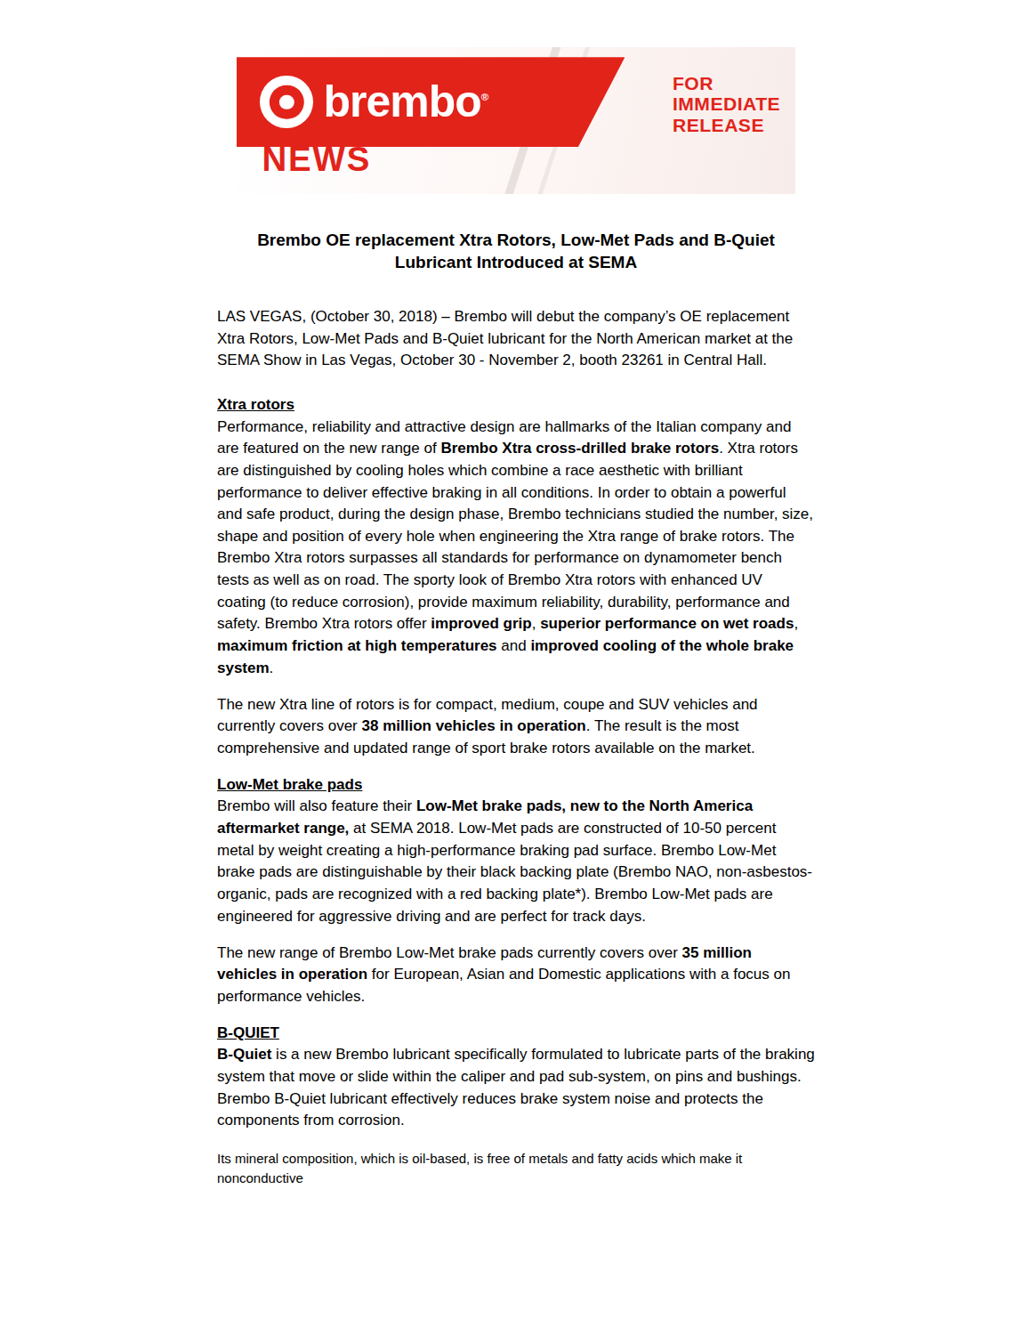brembo®
NEWS
FOR
IMMEDIATE
RELEASE
Brembo OE replacement Xtra Rotors, Low-Met Pads and B-Quiet
Lubricant Introduced at SEMA
LAS VEGAS, (October 30, 2018) – Brembo will debut the company’s OE replacement Xtra Rotors, Low-Met Pads and B-Quiet lubricant for the North American market at the SEMA Show in Las Vegas, October 30 - November 2, booth 23261 in Central Hall.
Xtra rotors
Performance, reliability and attractive design are hallmarks of the Italian company and are featured on the new range of Brembo Xtra cross-drilled brake rotors. Xtra rotors are distinguished by cooling holes which combine a race aesthetic with brilliant performance to deliver effective braking in all conditions. In order to obtain a powerful and safe product, during the design phase, Brembo technicians studied the number, size, shape and position of every hole when engineering the Xtra range of brake rotors. The Brembo Xtra rotors surpasses all standards for performance on dynamometer bench tests as well as on road. The sporty look of Brembo Xtra rotors with enhanced UV coating (to reduce corrosion), provide maximum reliability, durability, performance and safety. Brembo Xtra rotors offer improved grip, superior performance on wet roads, maximum friction at high temperatures and improved cooling of the whole brake system.
The new Xtra line of rotors is for compact, medium, coupe and SUV vehicles and currently covers over 38 million vehicles in operation. The result is the most comprehensive and updated range of sport brake rotors available on the market.
Low-Met brake pads
Brembo will also feature their Low-Met brake pads, new to the North America aftermarket range, at SEMA 2018. Low-Met pads are constructed of 10-50 percent metal by weight creating a high-performance braking pad surface. Brembo Low-Met brake pads are distinguishable by their black backing plate (Brembo NAO, non-asbestos-organic, pads are recognized with a red backing plate*). Brembo Low-Met pads are engineered for aggressive driving and are perfect for track days.
The new range of Brembo Low-Met brake pads currently covers over 35 million vehicles in operation for European, Asian and Domestic applications with a focus on performance vehicles.
B-QUIET
B-Quiet is a new Brembo lubricant specifically formulated to lubricate parts of the braking system that move or slide within the caliper and pad sub-system, on pins and bushings. Brembo B-Quiet lubricant effectively reduces brake system noise and protects the components from corrosion.
Its mineral composition, which is oil-based, is free of metals and fatty acids which make it nonconductive